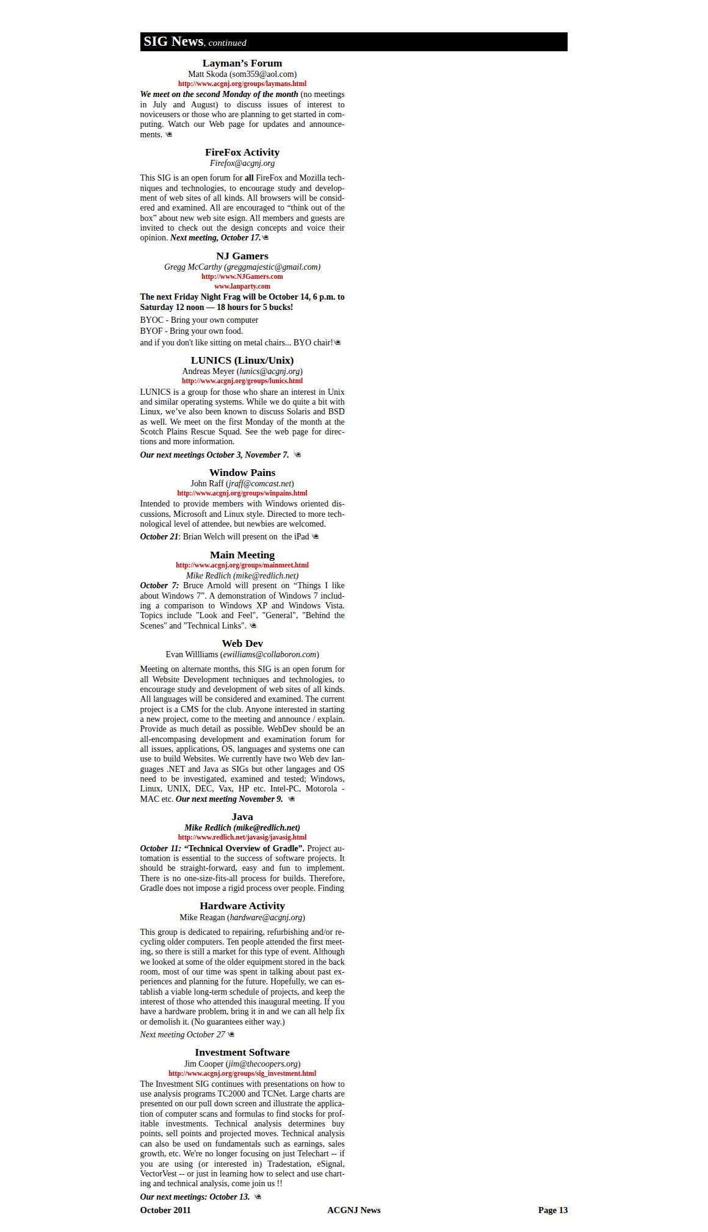SIG News, continued
Layman’s Forum
Matt Skoda (som359@aol.com)
http://www.acgnj.org/groups/laymans.html
We meet on the second Monday of the month (no meetings in July and August) to discuss issues of interest to noviceusers or those who are planning to get started in computing. Watch our Web page for updates and announcements. 🖲
FireFox Activity
Firefox@acgnj.org
This SIG is an open forum for all FireFox and Mozilla techniques and technologies, to encourage study and development of web sites of all kinds. All browsers will be considered and examined. All are encouraged to “think out of the box” about new web site esign. All members and guests are invited to check out the design concepts and voice their opinion. Next meeting, October 17.🖲
NJ Gamers
Gregg McCarthy (greggmajestic@gmail.com)
http://www.NJGamers.com
www.lanparty.com
The next Friday Night Frag will be October 14, 6 p.m. to Saturday 12 noon — 18 hours for 5 bucks!
BYOC - Bring your own computer
BYOF - Bring your own food.
and if you don't like sitting on metal chairs... BYO chair!🖲
LUNICS (Linux/Unix)
Andreas Meyer (lunics@acgnj.org)
http://www.acgnj.org/groups/lunics.html
LUNICS is a group for those who share an interest in Unix and similar operating systems. While we do quite a bit with Linux, we’ve also been known to discuss Solaris and BSD as well. We meet on the first Monday of the month at the Scotch Plains Rescue Squad. See the web page for directions and more information.
Our next meetings October 3, November 7. 🖲
Window Pains
John Raff (jraff@comcast.net)
http://www.acgnj.org/groups/winpains.html
Intended to provide members with Windows oriented discussions, Microsoft and Linux style. Directed to more technological level of attendee, but newbies are welcomed.
October 21: Brian Welch will present on the iPad 🖲
Main Meeting
http://www.acgnj.org/groups/mainmeet.html
Mike Redlich (mike@redlich.net)
October 7: Bruce Arnold will present on “Things I like about Windows 7”. A demonstration of Windows 7 including a comparison to Windows XP and Windows Vista. Topics include "Look and Feel", "General", "Behind the Scenes" and "Technical Links". 🖲
Web Dev
Evan Willliams (ewilliams@collaboron.com)
Meeting on alternate months, this SIG is an open forum for all Website Development techniques and technologies, to encourage study and development of web sites of all kinds. All languages will be considered and examined. The current project is a CMS for the club. Anyone interested in starting a new project, come to the meeting and announce / explain. Provide as much detail as possible. WebDev should be an all-encompasing development and examination forum for all issues, applications, OS, languages and systems one can use to build Websites. We currently have two Web dev languages .NET and Java as SIGs but other langages and OS need to be investigated, examined and tested; Windows, Linux, UNIX, DEC, Vax, HP etc. Intel-PC, Motorola - MAC etc. Our next meeting November 9. 🖲
Java
Mike Redlich (mike@redlich.net)
http://www.redlich.net/javasig/javasig.html
October 11: “Technical Overview of Gradle”. Project automation is essential to the success of software projects. It should be straight-forward, easy and fun to implement. There is no one-size-fits-all process for builds. Therefore, Gradle does not impose a rigid process over people. Finding
Hardware Activity
Mike Reagan (hardware@acgnj.org)
This group is dedicated to repairing, refurbishing and/or recycling older computers. Ten people attended the first meeting, so there is still a market for this type of event. Although we looked at some of the older equipment stored in the back room, most of our time was spent in talking about past experiences and planning for the future. Hopefully, we can establish a viable long-term schedule of projects, and keep the interest of those who attended this inaugural meeting. If you have a hardware problem, bring it in and we can all help fix or demolish it. (No guarantees either way.)
Next meeting October 27 🖲
Investment Software
Jim Cooper (jim@thecoopers.org)
http://www.acgnj.org/groups/sig_investment.html
The Investment SIG continues with presentations on how to use analysis programs TC2000 and TCNet. Large charts are presented on our pull down screen and illustrate the application of computer scans and formulas to find stocks for profitable investments. Technical analysis determines buy points, sell points and projected moves. Technical analysis can also be used on fundamentals such as earnings, sales growth, etc. We're no longer focusing on just Telechart -- if you are using (or interested in) Tradestation, eSignal, VectorVest -- or just in learning how to select and use charting and technical analysis, come join us !!
Our next meetings: October 13. 🖲
October 2011
ACGNJ News
Page 13